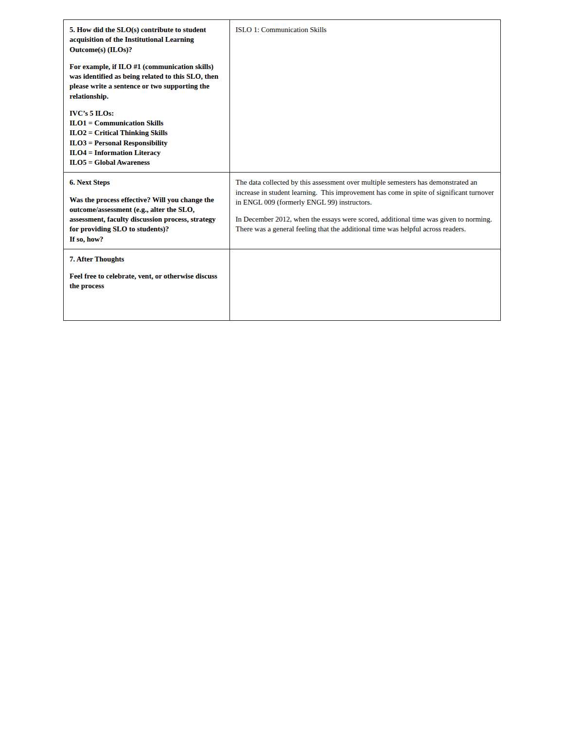| 5. How did the SLO(s) contribute to student acquisition of the Institutional Learning Outcome(s) (ILOs)? For example, if ILO #1 (communication skills) was identified as being related to this SLO, then please write a sentence or two supporting the relationship. IVC’s 5 ILOs: ILO1 = Communication Skills ILO2 = Critical Thinking Skills ILO3 = Personal Responsibility ILO4 = Information Literacy ILO5 = Global Awareness | ISLO 1: Communication Skills |
| 6. Next Steps Was the process effective? Will you change the outcome/assessment (e.g., alter the SLO, assessment, faculty discussion process, strategy for providing SLO to students)? If so, how? | The data collected by this assessment over multiple semesters has demonstrated an increase in student learning. This improvement has come in spite of significant turnover in ENGL 009 (formerly ENGL 99) instructors. In December 2012, when the essays were scored, additional time was given to norming. There was a general feeling that the additional time was helpful across readers. |
| 7. After Thoughts Feel free to celebrate, vent, or otherwise discuss the process | |